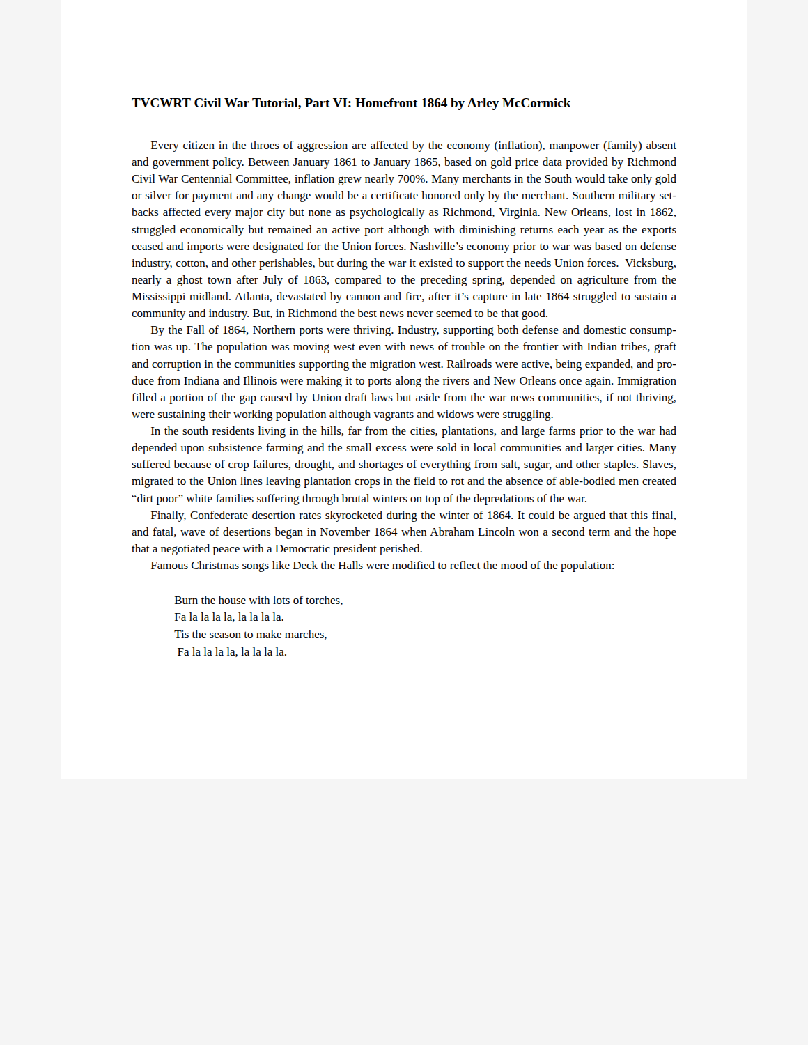TVCWRT Civil War Tutorial, Part VI: Homefront 1864 by Arley McCormick
Every citizen in the throes of aggression are affected by the economy (inflation), manpower (family) absent and government policy. Between January 1861 to January 1865, based on gold price data provided by Richmond Civil War Centennial Committee, inflation grew nearly 700%. Many merchants in the South would take only gold or silver for payment and any change would be a certificate honored only by the merchant. Southern military setbacks affected every major city but none as psychologically as Richmond, Virginia. New Orleans, lost in 1862, struggled economically but remained an active port although with diminishing returns each year as the exports ceased and imports were designated for the Union forces. Nashville’s economy prior to war was based on defense industry, cotton, and other perishables, but during the war it existed to support the needs Union forces. Vicksburg, nearly a ghost town after July of 1863, compared to the preceding spring, depended on agriculture from the Mississippi midland. Atlanta, devastated by cannon and fire, after it’s capture in late 1864 struggled to sustain a community and industry. But, in Richmond the best news never seemed to be that good.
By the Fall of 1864, Northern ports were thriving. Industry, supporting both defense and domestic consumption was up. The population was moving west even with news of trouble on the frontier with Indian tribes, graft and corruption in the communities supporting the migration west. Railroads were active, being expanded, and produce from Indiana and Illinois were making it to ports along the rivers and New Orleans once again. Immigration filled a portion of the gap caused by Union draft laws but aside from the war news communities, if not thriving, were sustaining their working population although vagrants and widows were struggling.
In the south residents living in the hills, far from the cities, plantations, and large farms prior to the war had depended upon subsistence farming and the small excess were sold in local communities and larger cities. Many suffered because of crop failures, drought, and shortages of everything from salt, sugar, and other staples. Slaves, migrated to the Union lines leaving plantation crops in the field to rot and the absence of able-bodied men created “dirt poor” white families suffering through brutal winters on top of the depredations of the war.
Finally, Confederate desertion rates skyrocketed during the winter of 1864. It could be argued that this final, and fatal, wave of desertions began in November 1864 when Abraham Lincoln won a second term and the hope that a negotiated peace with a Democratic president perished.
Famous Christmas songs like Deck the Halls were modified to reflect the mood of the population:
Burn the house with lots of torches,
Fa la la la la, la la la la.
Tis the season to make marches,
Fa la la la la, la la la la.